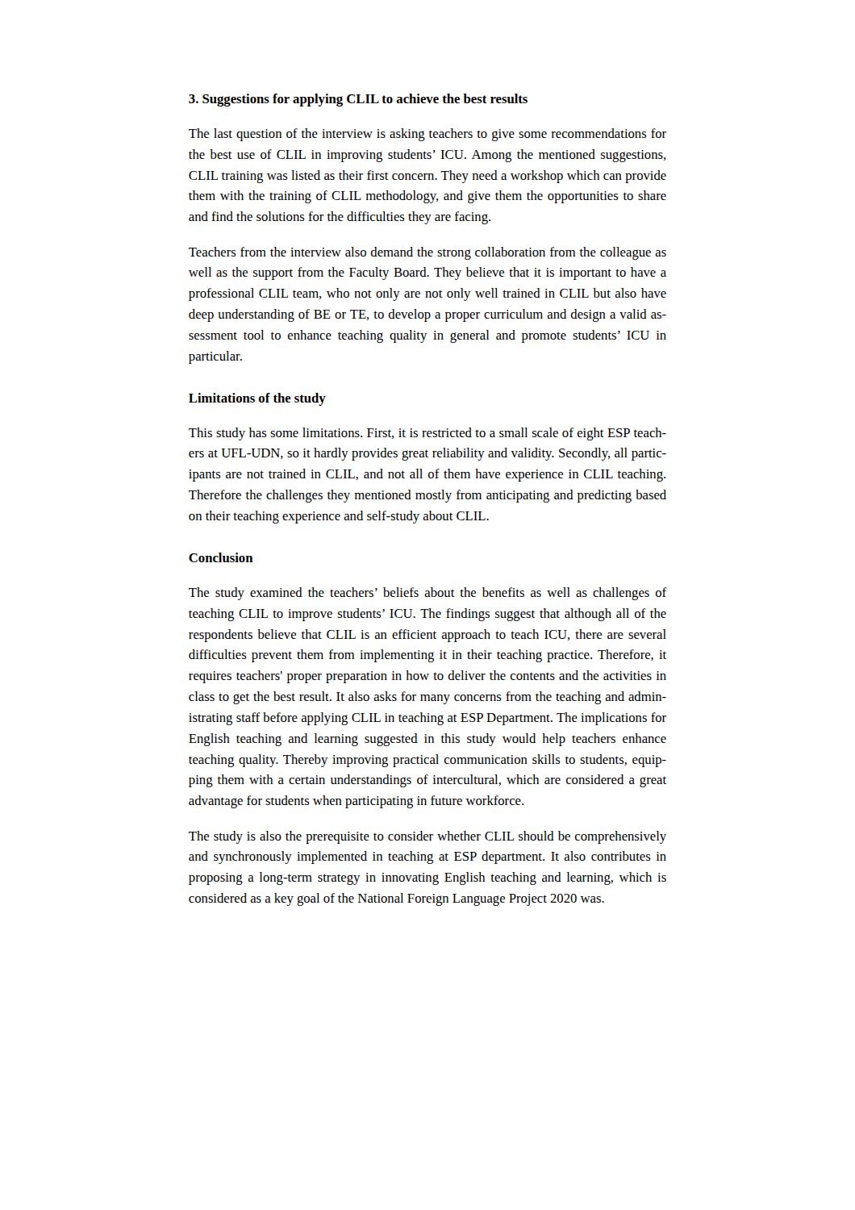3. Suggestions for applying CLIL to achieve the best results
The last question of the interview is asking teachers to give some recommendations for the best use of CLIL in improving students’ ICU. Among the mentioned suggestions, CLIL training was listed as their first concern. They need a workshop which can provide them with the training of CLIL methodology, and give them the opportunities to share and find the solutions for the difficulties they are facing.
Teachers from the interview also demand the strong collaboration from the colleague as well as the support from the Faculty Board. They believe that it is important to have a professional CLIL team, who not only are not only well trained in CLIL but also have deep understanding of BE or TE, to develop a proper curriculum and design a valid assessment tool to enhance teaching quality in general and promote students’ ICU in particular.
Limitations of the study
This study has some limitations. First, it is restricted to a small scale of eight ESP teachers at UFL-UDN, so it hardly provides great reliability and validity. Secondly, all participants are not trained in CLIL, and not all of them have experience in CLIL teaching. Therefore the challenges they mentioned mostly from anticipating and predicting based on their teaching experience and self-study about CLIL.
Conclusion
The study examined the teachers’ beliefs about the benefits as well as challenges of teaching CLIL to improve students’ ICU. The findings suggest that although all of the respondents believe that CLIL is an efficient approach to teach ICU, there are several difficulties prevent them from implementing it in their teaching practice. Therefore, it requires teachers' proper preparation in how to deliver the contents and the activities in class to get the best result. It also asks for many concerns from the teaching and administrating staff before applying CLIL in teaching at ESP Department. The implications for English teaching and learning suggested in this study would help teachers enhance teaching quality. Thereby improving practical communication skills to students, equipping them with a certain understandings of intercultural, which are considered a great advantage for students when participating in future workforce.
The study is also the prerequisite to consider whether CLIL should be comprehensively and synchronously implemented in teaching at ESP department. It also contributes in proposing a long-term strategy in innovating English teaching and learning, which is considered as a key goal of the National Foreign Language Project 2020 was.